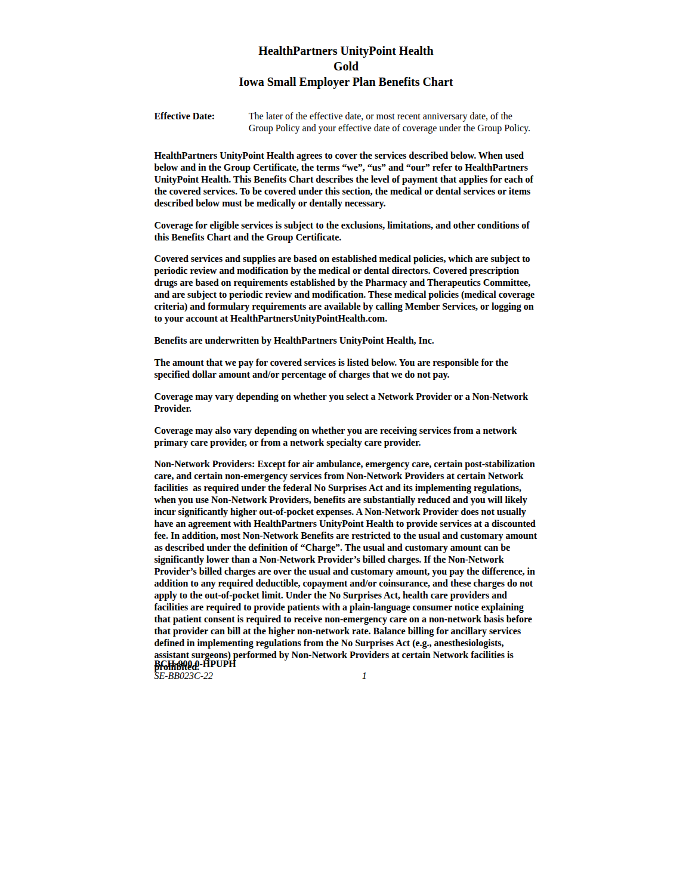HealthPartners UnityPoint Health
Gold
Iowa Small Employer Plan Benefits Chart
Effective Date:
The later of the effective date, or most recent anniversary date, of the Group Policy and your effective date of coverage under the Group Policy.
HealthPartners UnityPoint Health agrees to cover the services described below. When used below and in the Group Certificate, the terms “we”, “us” and “our” refer to HealthPartners UnityPoint Health. This Benefits Chart describes the level of payment that applies for each of the covered services. To be covered under this section, the medical or dental services or items described below must be medically or dentally necessary.
Coverage for eligible services is subject to the exclusions, limitations, and other conditions of this Benefits Chart and the Group Certificate.
Covered services and supplies are based on established medical policies, which are subject to periodic review and modification by the medical or dental directors. Covered prescription drugs are based on requirements established by the Pharmacy and Therapeutics Committee, and are subject to periodic review and modification. These medical policies (medical coverage criteria) and formulary requirements are available by calling Member Services, or logging on to your account at HealthPartnersUnityPointHealth.com.
Benefits are underwritten by HealthPartners UnityPoint Health, Inc.
The amount that we pay for covered services is listed below. You are responsible for the specified dollar amount and/or percentage of charges that we do not pay.
Coverage may vary depending on whether you select a Network Provider or a Non-Network Provider.
Coverage may also vary depending on whether you are receiving services from a network primary care provider, or from a network specialty care provider.
Non-Network Providers: Except for air ambulance, emergency care, certain post-stabilization care, and certain non-emergency services from Non-Network Providers at certain Network facilities as required under the federal No Surprises Act and its implementing regulations, when you use Non-Network Providers, benefits are substantially reduced and you will likely incur significantly higher out-of-pocket expenses. A Non-Network Provider does not usually have an agreement with HealthPartners UnityPoint Health to provide services at a discounted fee. In addition, most Non-Network Benefits are restricted to the usual and customary amount as described under the definition of “Charge”. The usual and customary amount can be significantly lower than a Non-Network Provider’s billed charges. If the Non-Network Provider’s billed charges are over the usual and customary amount, you pay the difference, in addition to any required deductible, copayment and/or coinsurance, and these charges do not apply to the out-of-pocket limit. Under the No Surprises Act, health care providers and facilities are required to provide patients with a plain-language consumer notice explaining that patient consent is required to receive non-emergency care on a non-network basis before that provider can bill at the higher non-network rate. Balance billing for ancillary services defined in implementing regulations from the No Surprises Act (e.g., anesthesiologists, assistant surgeons) performed by Non-Network Providers at certain Network facilities is prohibited.
BCH-900.0-HPUPH
SE-BB023C-22 1